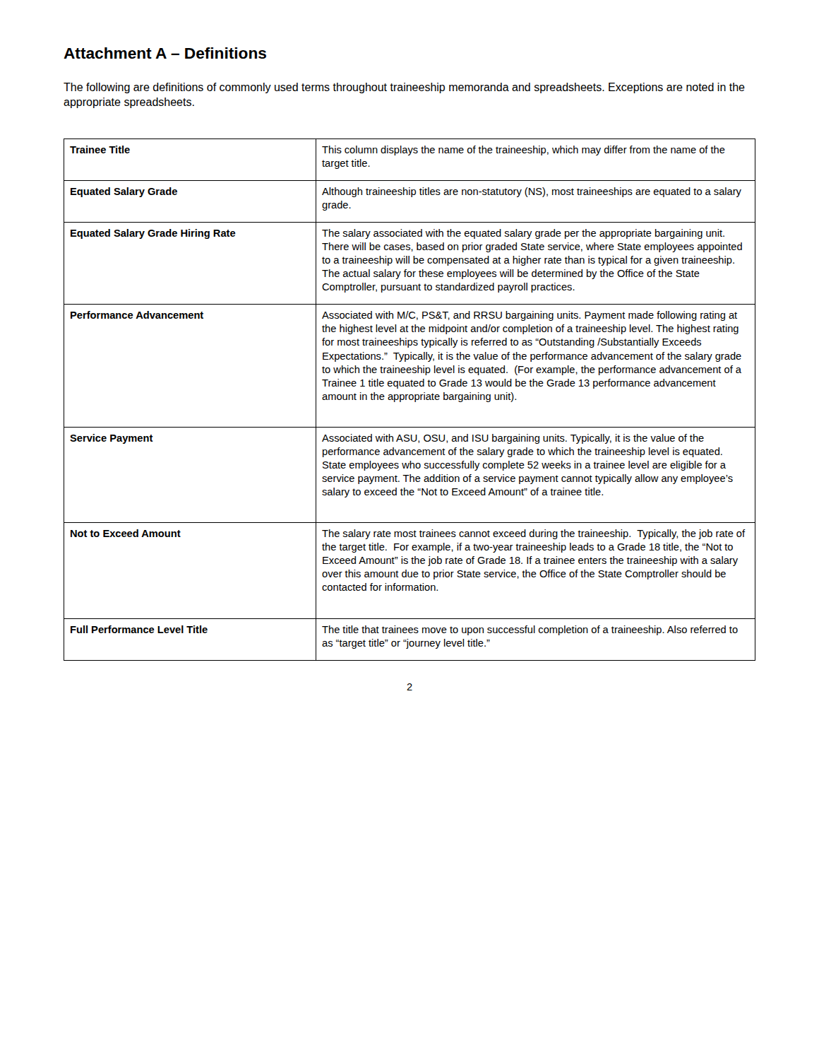Attachment A – Definitions
The following are definitions of commonly used terms throughout traineeship memoranda and spreadsheets. Exceptions are noted in the appropriate spreadsheets.
| Trainee Title | This column displays the name of the traineeship, which may differ from the name of the target title. |
| Equated Salary Grade | Although traineeship titles are non-statutory (NS), most traineeships are equated to a salary grade. |
| Equated Salary Grade Hiring Rate | The salary associated with the equated salary grade per the appropriate bargaining unit. There will be cases, based on prior graded State service, where State employees appointed to a traineeship will be compensated at a higher rate than is typical for a given traineeship. The actual salary for these employees will be determined by the Office of the State Comptroller, pursuant to standardized payroll practices. |
| Performance Advancement | Associated with M/C, PS&T, and RRSU bargaining units. Payment made following rating at the highest level at the midpoint and/or completion of a traineeship level. The highest rating for most traineeships typically is referred to as “Outstanding /Substantially Exceeds Expectations.” Typically, it is the value of the performance advancement of the salary grade to which the traineeship level is equated. (For example, the performance advancement of a Trainee 1 title equated to Grade 13 would be the Grade 13 performance advancement amount in the appropriate bargaining unit). |
| Service Payment | Associated with ASU, OSU, and ISU bargaining units. Typically, it is the value of the performance advancement of the salary grade to which the traineeship level is equated. State employees who successfully complete 52 weeks in a trainee level are eligible for a service payment. The addition of a service payment cannot typically allow any employee’s salary to exceed the “Not to Exceed Amount” of a trainee title. |
| Not to Exceed Amount | The salary rate most trainees cannot exceed during the traineeship. Typically, the job rate of the target title. For example, if a two-year traineeship leads to a Grade 18 title, the “Not to Exceed Amount” is the job rate of Grade 18. If a trainee enters the traineeship with a salary over this amount due to prior State service, the Office of the State Comptroller should be contacted for information. |
| Full Performance Level Title | The title that trainees move to upon successful completion of a traineeship. Also referred to as “target title” or “journey level title.” |
2